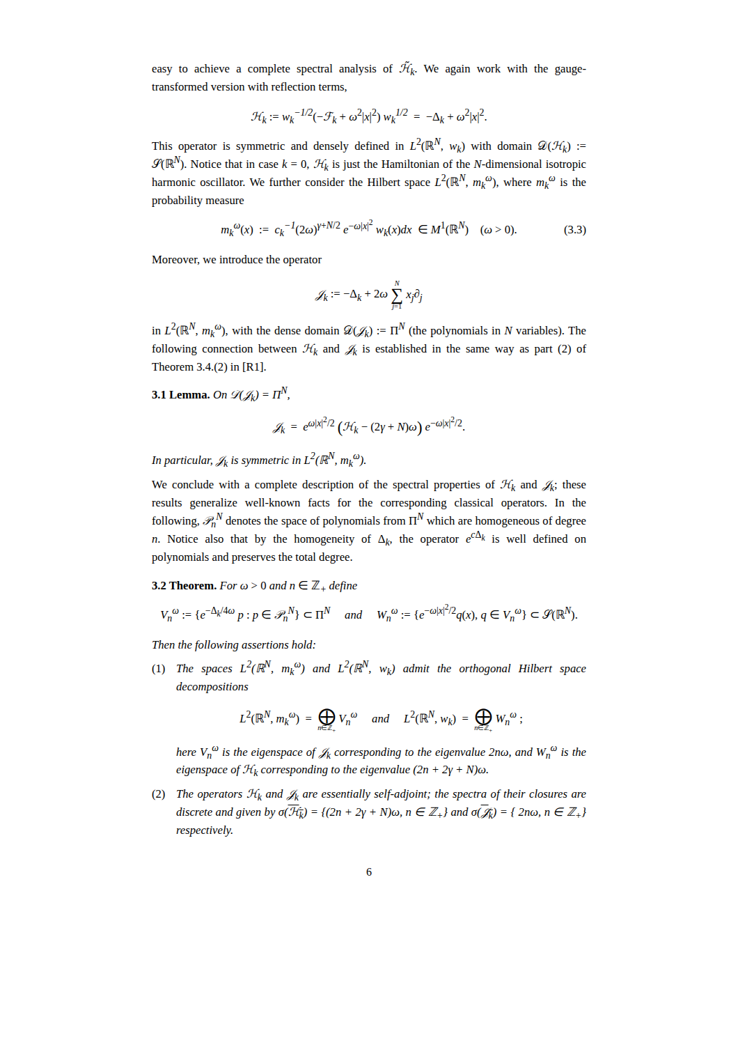easy to achieve a complete spectral analysis of ℋ̃k. We again work with the gauge-transformed version with reflection terms,
ℋk := wk−1/2(−ℱk + ω2|x|2) wk1/2 = −Δk + ω2|x|2.
This operator is symmetric and densely defined in L2(ℝN, wk) with domain 𝒟(ℋk) := 𝒮(ℝN). Notice that in case k = 0, ℋk is just the Hamiltonian of the N-dimensional isotropic harmonic oscillator. We further consider the Hilbert space L2(ℝN, mkω), where mkω is the probability measure
mkω(x) := ck−1(2ω)γ+N/2 e−ω|x|2 wk(x)dx ∈ M1(ℝN) (ω > 0). (3.3)
Moreover, we introduce the operator
𝒥k := −Δk + 2ω N ∑ j=1 xj∂j
in L2(ℝN, mkω), with the dense domain 𝒟(𝒥k) := ΠN (the polynomials in N variables). The following connection between ℋk and 𝒥k is established in the same way as part (2) of Theorem 3.4.(2) in [R1].
3.1 Lemma. On 𝒟(𝒥k) = ΠN,
𝒥k = eω|x|2/2 (ℋk − (2γ + N)ω) e−ω|x|2/2.
In particular, 𝒥k is symmetric in L2(ℝN, mkω).
We conclude with a complete description of the spectral properties of ℋk and 𝒥k; these results generalize well-known facts for the corresponding classical operators. In the following, 𝒫nN denotes the space of polynomials from ΠN which are homogeneous of degree n. Notice also that by the homogeneity of Δk, the operator ec Δk is well defined on polynomials and preserves the total degree.
3.2 Theorem. For ω > 0 and n ∈ ℤ+ define
Vnω := {e−Δk/4ω p : p ∈ 𝒫nN} ⊂ ΠN and Wnω := {e−ω|x|2/2q(x), q ∈ Vnω} ⊂ 𝒮(ℝN).
Then the following assertions hold:
(1) The spaces L2(ℝN, mkω) and L2(ℝN, wk) admit the orthogonal Hilbert space decompositions
L2(ℝN, mkω) = ⨁ n∈ℤ+ Vnω and L2(ℝN, wk) = ⨁ n∈ℤ+ Wnω ;
here Vnω is the eigenspace of 𝒥k corresponding to the eigenvalue 2nω, and Wnω is the eigenspace of ℋk corresponding to the eigenvalue (2n + 2γ + N)ω.
(2) The operators ℋk and 𝒥k are essentially self-adjoint; the spectra of their closures are discrete and given by σ(ℋk) = {(2n + 2γ + N)ω, n ∈ ℤ+} and σ(𝒥k) = { 2nω, n ∈ ℤ+} respectively.
6